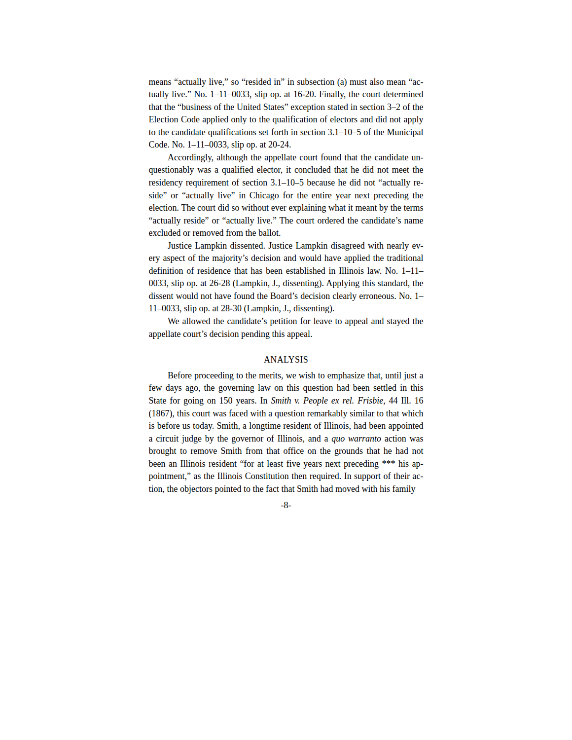means “actually live,” so “resided in” in subsection (a) must also mean “actually live.” No. 1–11–0033, slip op. at 16-20. Finally, the court determined that the “business of the United States” exception stated in section 3–2 of the Election Code applied only to the qualification of electors and did not apply to the candidate qualifications set forth in section 3.1–10–5 of the Municipal Code. No. 1–11–0033, slip op. at 20-24.
Accordingly, although the appellate court found that the candidate unquestionably was a qualified elector, it concluded that he did not meet the residency requirement of section 3.1–10–5 because he did not “actually reside” or “actually live” in Chicago for the entire year next preceding the election. The court did so without ever explaining what it meant by the terms “actually reside” or “actually live.” The court ordered the candidate’s name excluded or removed from the ballot.
Justice Lampkin dissented. Justice Lampkin disagreed with nearly every aspect of the majority’s decision and would have applied the traditional definition of residence that has been established in Illinois law. No. 1–11–0033, slip op. at 26-28 (Lampkin, J., dissenting). Applying this standard, the dissent would not have found the Board’s decision clearly erroneous. No. 1–11–0033, slip op. at 28-30 (Lampkin, J., dissenting).
We allowed the candidate’s petition for leave to appeal and stayed the appellate court’s decision pending this appeal.
ANALYSIS
Before proceeding to the merits, we wish to emphasize that, until just a few days ago, the governing law on this question had been settled in this State for going on 150 years. In Smith v. People ex rel. Frisbie, 44 Ill. 16 (1867), this court was faced with a question remarkably similar to that which is before us today. Smith, a longtime resident of Illinois, had been appointed a circuit judge by the governor of Illinois, and a quo warranto action was brought to remove Smith from that office on the grounds that he had not been an Illinois resident “for at least five years next preceding *** his appointment,” as the Illinois Constitution then required. In support of their action, the objectors pointed to the fact that Smith had moved with his family
-8-